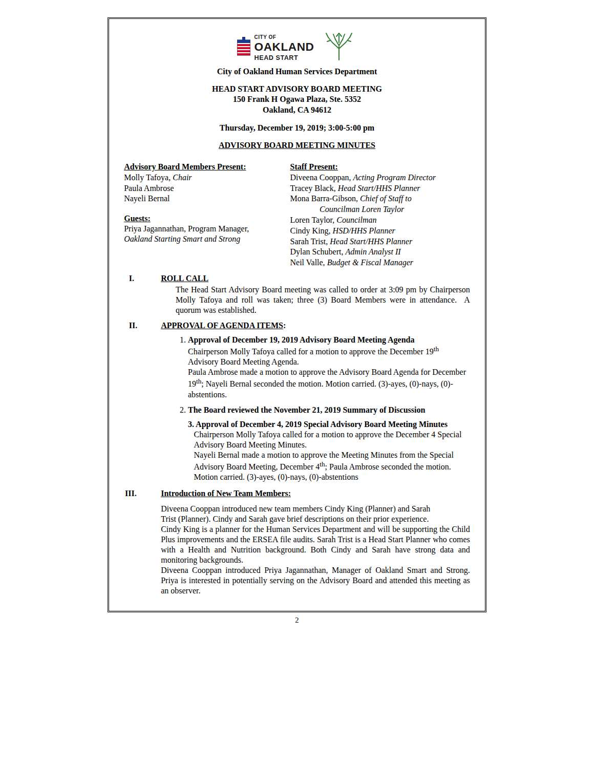CITY OF
OAKLAND
HEAD START
City of Oakland Human Services Department
HEAD START ADVISORY BOARD MEETING
150 Frank H Ogawa Plaza, Ste. 5352
Oakland, CA 94612
Thursday, December 19, 2019; 3:00-5:00 pm
ADVISORY BOARD MEETING MINUTES
| Advisory Board Members Present: Molly Tafoya, Chair Paula Ambrose Nayeli Bernal Guests: Priya Jagannathan, Program Manager, Oakland Starting Smart and Strong | Staff Present: Diveena Cooppan, Acting Program Director Tracey Black, Head Start/HHS Planner Mona Barra-Gibson, Chief of Staff to Councilman Loren Taylor Loren Taylor, Councilman Cindy King, HSD/HHS Planner Sarah Trist, Head Start/HHS Planner Dylan Schubert, Admin Analyst II Neil Valle, Budget & Fiscal Manager |
I. ROLL CALL
The Head Start Advisory Board meeting was called to order at 3:09 pm by Chairperson Molly Tafoya and roll was taken; three (3) Board Members were in attendance. A quorum was established.
II. APPROVAL OF AGENDA ITEMS:
Approval of December 19, 2019 Advisory Board Meeting Agenda
Chairperson Molly Tafoya called for a motion to approve the December 19th Advisory Board Meeting Agenda.
Paula Ambrose made a motion to approve the Advisory Board Agenda for December 19th; Nayeli Bernal seconded the motion. Motion carried. (3)-ayes, (0)-nays, (0)-abstentions.
The Board reviewed the November 21, 2019 Summary of Discussion
3. Approval of December 4, 2019 Special Advisory Board Meeting Minutes
Chairperson Molly Tafoya called for a motion to approve the December 4 Special Advisory Board Meeting Minutes.
Nayeli Bernal made a motion to approve the Meeting Minutes from the Special Advisory Board Meeting, December 4th; Paula Ambrose seconded the motion. Motion carried. (3)-ayes, (0)-nays, (0)-abstentions
III. Introduction of New Team Members:
Diveena Cooppan introduced new team members Cindy King (Planner) and Sarah
Trist (Planner). Cindy and Sarah gave brief descriptions on their prior experience.
Cindy King is a planner for the Human Services Department and will be supporting the Child Plus improvements and the ERSEA file audits. Sarah Trist is a Head Start Planner who comes with a Health and Nutrition background. Both Cindy and Sarah have strong data and monitoring backgrounds.
Diveena Cooppan introduced Priya Jagannathan, Manager of Oakland Smart and Strong. Priya is interested in potentially serving on the Advisory Board and attended this meeting as an observer.
2